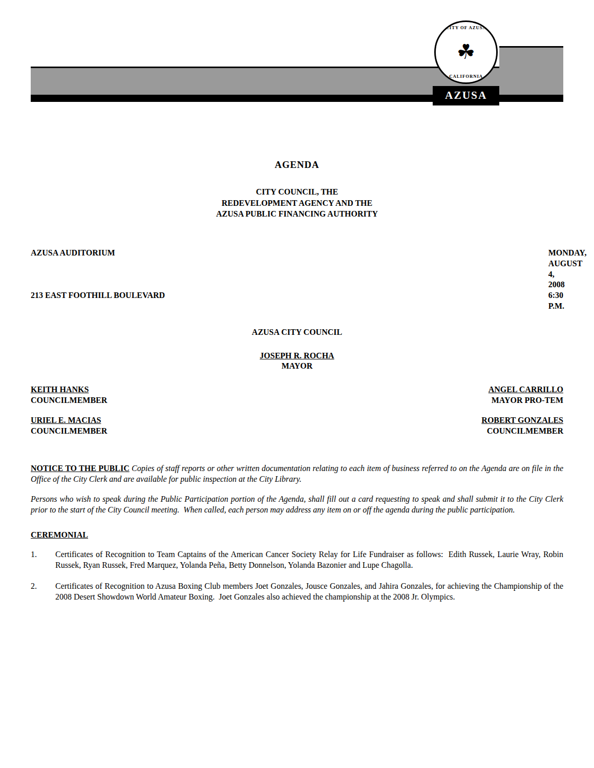CITY OF AZUSA
☘
CALIFORNIA
AZUSA
AGENDA
CITY COUNCIL, THE
REDEVELOPMENT AGENCY AND THE
AZUSA PUBLIC FINANCING AUTHORITY
| AZUSA AUDITORIUM | MONDAY, AUGUST 4, 2008 |
| 213 EAST FOOTHILL BOULEVARD | 6:30 P.M. |
AZUSA CITY COUNCIL
JOSEPH R. ROCHA
MAYOR
| KEITH HANKS COUNCILMEMBER | ANGEL CARRILLO MAYOR PRO-TEM |
| URIEL E. MACIAS COUNCILMEMBER | ROBERT GONZALES COUNCILMEMBER |
NOTICE TO THE PUBLIC Copies of staff reports or other written documentation relating to each item of business referred to on the Agenda are on file in the Office of the City Clerk and are available for public inspection at the City Library.
Persons who wish to speak during the Public Participation portion of the Agenda, shall fill out a card requesting to speak and shall submit it to the City Clerk prior to the start of the City Council meeting. When called, each person may address any item on or off the agenda during the public participation.
CEREMONIAL
1. Certificates of Recognition to Team Captains of the American Cancer Society Relay for Life Fundraiser as follows: Edith Russek, Laurie Wray, Robin Russek, Ryan Russek, Fred Marquez, Yolanda Peña, Betty Donnelson, Yolanda Bazonier and Lupe Chagolla.
2. Certificates of Recognition to Azusa Boxing Club members Joet Gonzales, Jousce Gonzales, and Jahira Gonzales, for achieving the Championship of the 2008 Desert Showdown World Amateur Boxing. Joet Gonzales also achieved the championship at the 2008 Jr. Olympics.